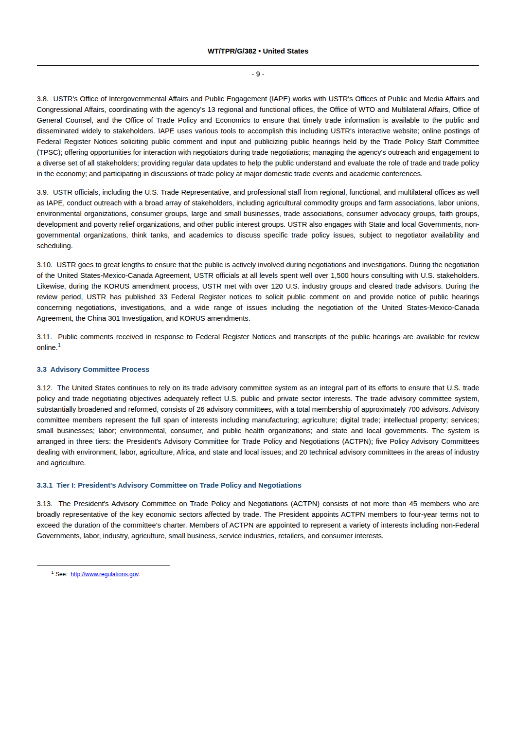WT/TPR/G/382 • United States
- 9 -
3.8. USTR's Office of Intergovernmental Affairs and Public Engagement (IAPE) works with USTR's Offices of Public and Media Affairs and Congressional Affairs, coordinating with the agency's 13 regional and functional offices, the Office of WTO and Multilateral Affairs, Office of General Counsel, and the Office of Trade Policy and Economics to ensure that timely trade information is available to the public and disseminated widely to stakeholders. IAPE uses various tools to accomplish this including USTR's interactive website; online postings of Federal Register Notices soliciting public comment and input and publicizing public hearings held by the Trade Policy Staff Committee (TPSC); offering opportunities for interaction with negotiators during trade negotiations; managing the agency's outreach and engagement to a diverse set of all stakeholders; providing regular data updates to help the public understand and evaluate the role of trade and trade policy in the economy; and participating in discussions of trade policy at major domestic trade events and academic conferences.
3.9. USTR officials, including the U.S. Trade Representative, and professional staff from regional, functional, and multilateral offices as well as IAPE, conduct outreach with a broad array of stakeholders, including agricultural commodity groups and farm associations, labor unions, environmental organizations, consumer groups, large and small businesses, trade associations, consumer advocacy groups, faith groups, development and poverty relief organizations, and other public interest groups. USTR also engages with State and local Governments, non-governmental organizations, think tanks, and academics to discuss specific trade policy issues, subject to negotiator availability and scheduling.
3.10. USTR goes to great lengths to ensure that the public is actively involved during negotiations and investigations. During the negotiation of the United States-Mexico-Canada Agreement, USTR officials at all levels spent well over 1,500 hours consulting with U.S. stakeholders. Likewise, during the KORUS amendment process, USTR met with over 120 U.S. industry groups and cleared trade advisors. During the review period, USTR has published 33 Federal Register notices to solicit public comment on and provide notice of public hearings concerning negotiations, investigations, and a wide range of issues including the negotiation of the United States-Mexico-Canada Agreement, the China 301 Investigation, and KORUS amendments.
3.11. Public comments received in response to Federal Register Notices and transcripts of the public hearings are available for review online.1
3.3 Advisory Committee Process
3.12. The United States continues to rely on its trade advisory committee system as an integral part of its efforts to ensure that U.S. trade policy and trade negotiating objectives adequately reflect U.S. public and private sector interests. The trade advisory committee system, substantially broadened and reformed, consists of 26 advisory committees, with a total membership of approximately 700 advisors. Advisory committee members represent the full span of interests including manufacturing; agriculture; digital trade; intellectual property; services; small businesses; labor; environmental, consumer, and public health organizations; and state and local governments. The system is arranged in three tiers: the President's Advisory Committee for Trade Policy and Negotiations (ACTPN); five Policy Advisory Committees dealing with environment, labor, agriculture, Africa, and state and local issues; and 20 technical advisory committees in the areas of industry and agriculture.
3.3.1 Tier I: President's Advisory Committee on Trade Policy and Negotiations
3.13. The President's Advisory Committee on Trade Policy and Negotiations (ACTPN) consists of not more than 45 members who are broadly representative of the key economic sectors affected by trade. The President appoints ACTPN members to four-year terms not to exceed the duration of the committee's charter. Members of ACTPN are appointed to represent a variety of interests including non-Federal Governments, labor, industry, agriculture, small business, service industries, retailers, and consumer interests.
1 See: http://www.regulations.gov.